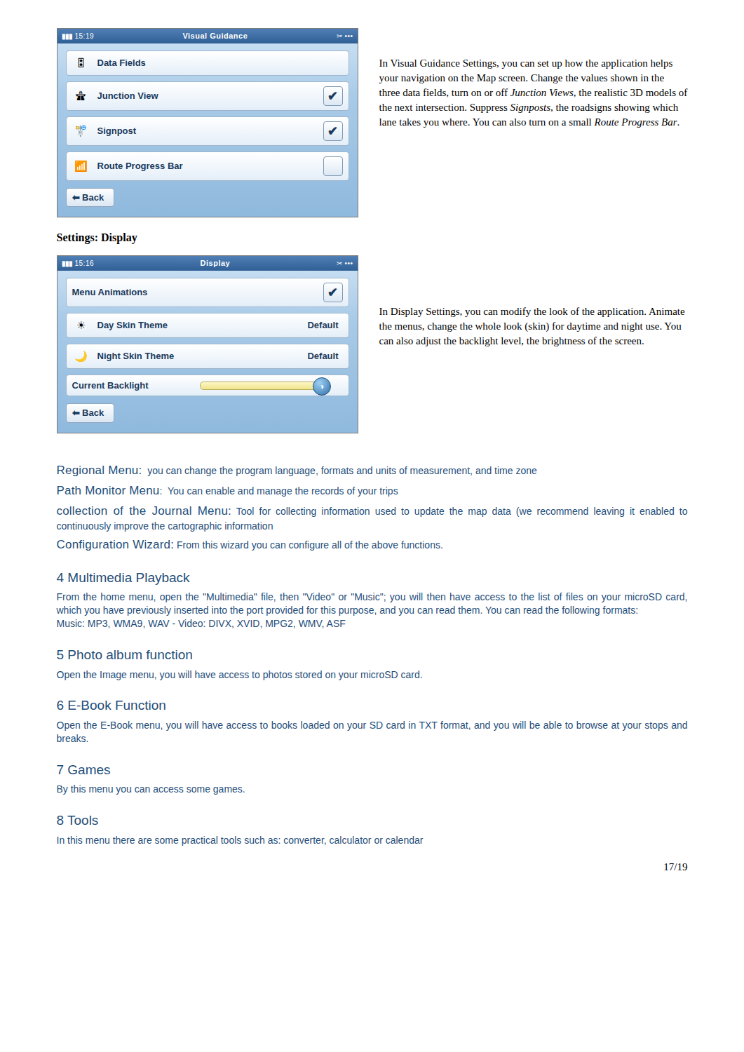▮▮▮ 15:19 Visual Guidance ✂ •••
🎛 Data Fields
🛣 Junction View ✔
🚏 Signpost ✔
📶 Route Progress Bar
⬅ Back
In Visual Guidance Settings, you can set up how the application helps your navigation on the Map screen. Change the values shown in the three data fields, turn on or off Junction Views, the realistic 3D models of the next intersection. Suppress Signposts, the roadsigns showing which lane takes you where. You can also turn on a small Route Progress Bar.
Settings: Display
▮▮▮ 15:16 Display ✂ •••
Menu Animations ✔
☀ Day Skin Theme Default
🌙 Night Skin Theme Default
Current Backlight ◑
⬅ Back
In Display Settings, you can modify the look of the application. Animate the menus, change the whole look (skin) for daytime and night use. You can also adjust the backlight level, the brightness of the screen.
Regional Menu: you can change the program language, formats and units of measurement, and time zone
Path Monitor Menu: You can enable and manage the records of your trips
collection of the Journal Menu: Tool for collecting information used to update the map data (we recommend leaving it enabled to continuously improve the cartographic information
Configuration Wizard: From this wizard you can configure all of the above functions.
4 Multimedia Playback
From the home menu, open the "Multimedia" file, then "Video" or "Music"; you will then have access to the list of files on your microSD card, which you have previously inserted into the port provided for this purpose, and you can read them. You can read the following formats:
Music: MP3, WMA9, WAV - Video: DIVX, XVID, MPG2, WMV, ASF
5 Photo album function
Open the Image menu, you will have access to photos stored on your microSD card.
6 E-Book Function
Open the E-Book menu, you will have access to books loaded on your SD card in TXT format, and you will be able to browse at your stops and breaks.
7 Games
By this menu you can access some games.
8 Tools
In this menu there are some practical tools such as: converter, calculator or calendar
17/19